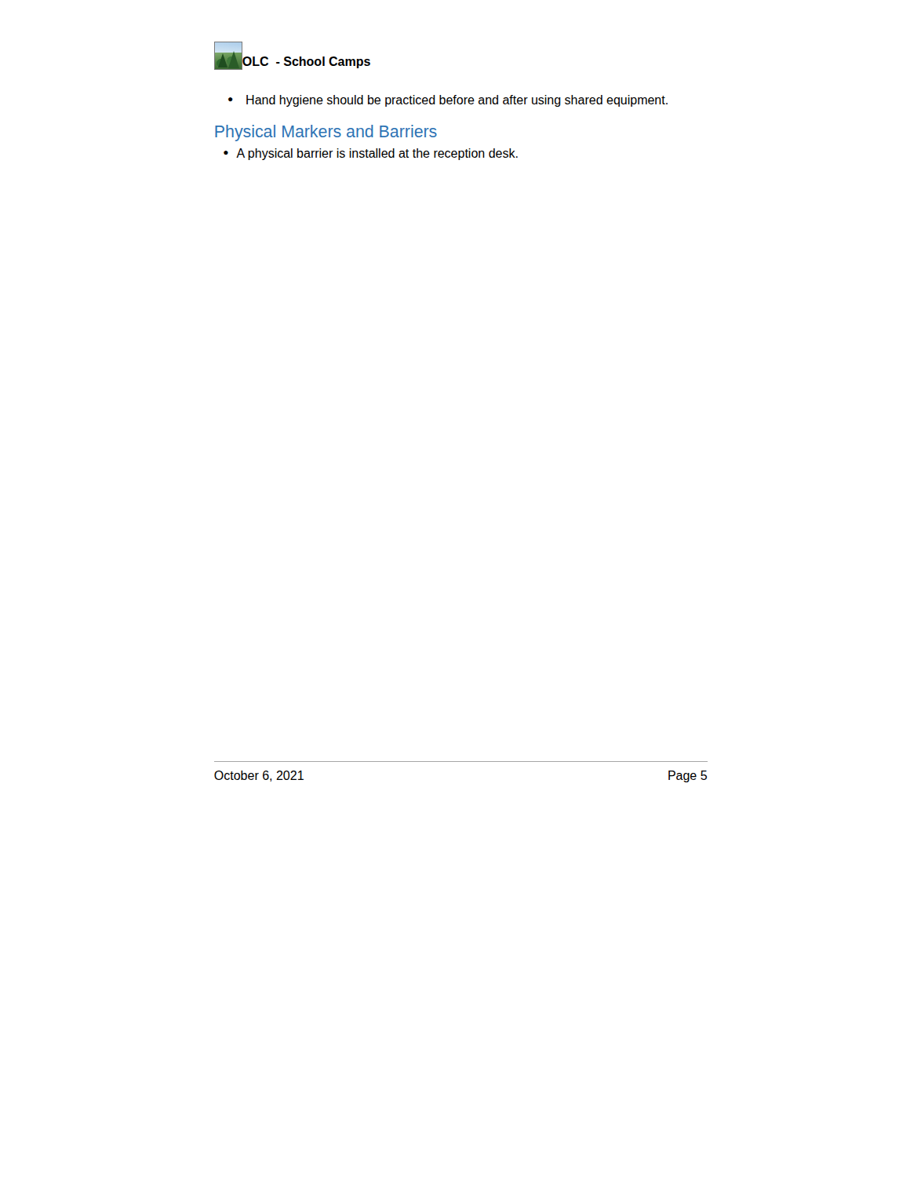OLC - School Camps
Hand hygiene should be practiced before and after using shared equipment.
Physical Markers and Barriers
A physical barrier is installed at the reception desk.
October 6, 2021 Page 5